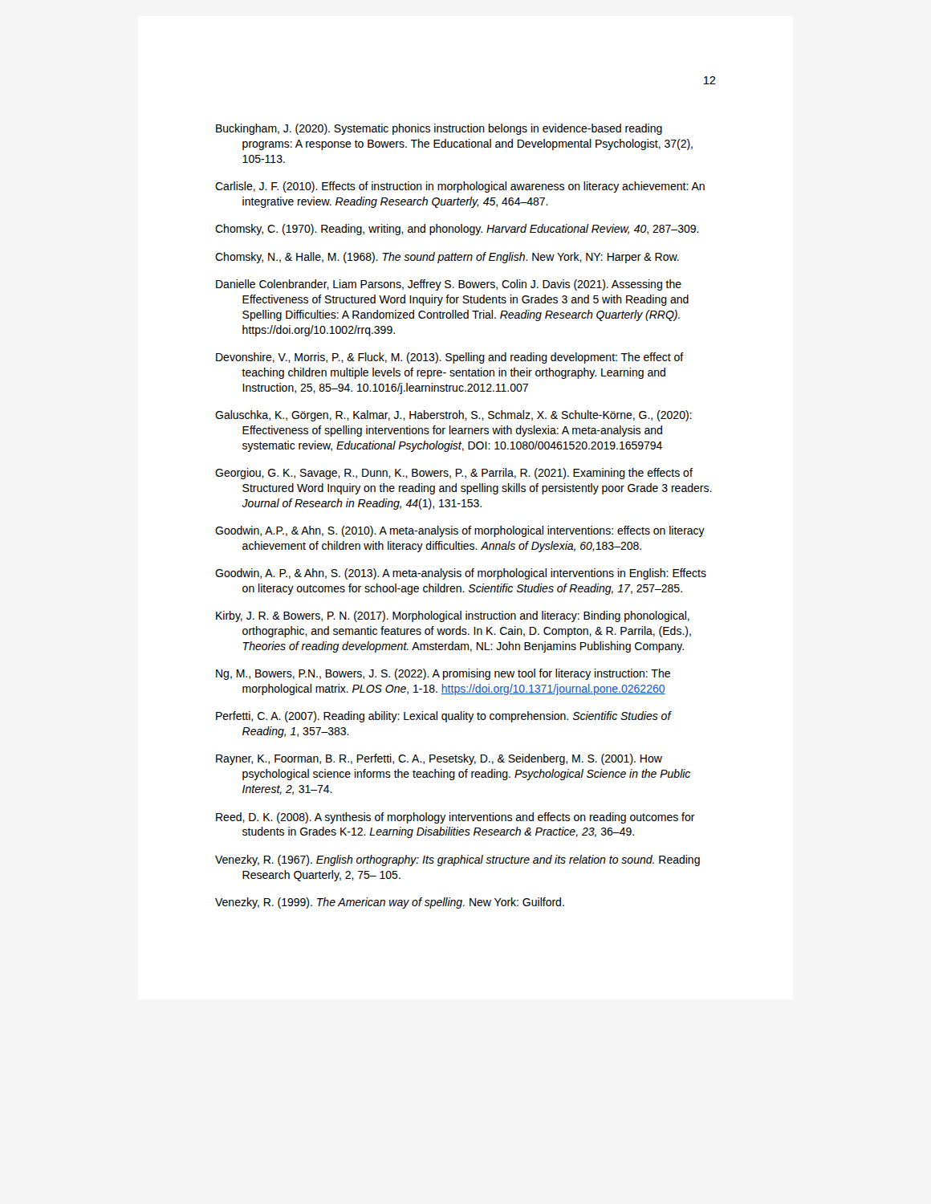12
Buckingham, J. (2020). Systematic phonics instruction belongs in evidence-based reading programs: A response to Bowers. The Educational and Developmental Psychologist, 37(2), 105-113.
Carlisle, J. F. (2010). Effects of instruction in morphological awareness on literacy achievement: An integrative review. Reading Research Quarterly, 45, 464–487.
Chomsky, C. (1970). Reading, writing, and phonology. Harvard Educational Review, 40, 287–309.
Chomsky, N., & Halle, M. (1968). The sound pattern of English. New York, NY: Harper & Row.
Danielle Colenbrander, Liam Parsons, Jeffrey S. Bowers, Colin J. Davis (2021). Assessing the Effectiveness of Structured Word Inquiry for Students in Grades 3 and 5 with Reading and Spelling Difficulties: A Randomized Controlled Trial. Reading Research Quarterly (RRQ). https://doi.org/10.1002/rrq.399.
Devonshire, V., Morris, P., & Fluck, M. (2013). Spelling and reading development: The effect of teaching children multiple levels of repre- sentation in their orthography. Learning and Instruction, 25, 85–94. 10.1016/j.learninstruc.2012.11.007
Galuschka, K., Görgen, R., Kalmar, J., Haberstroh, S., Schmalz, X. & Schulte-Körne, G., (2020): Effectiveness of spelling interventions for learners with dyslexia: A meta-analysis and systematic review, Educational Psychologist, DOI: 10.1080/00461520.2019.1659794
Georgiou, G. K., Savage, R., Dunn, K., Bowers, P., & Parrila, R. (2021). Examining the effects of Structured Word Inquiry on the reading and spelling skills of persistently poor Grade 3 readers. Journal of Research in Reading, 44(1), 131-153.
Goodwin, A.P., & Ahn, S. (2010). A meta-analysis of morphological interventions: effects on literacy achievement of children with literacy difficulties. Annals of Dyslexia, 60, 183–208.
Goodwin, A. P., & Ahn, S. (2013). A meta-analysis of morphological interventions in English: Effects on literacy outcomes for school-age children. Scientific Studies of Reading, 17, 257–285.
Kirby, J. R. & Bowers, P. N. (2017). Morphological instruction and literacy: Binding phonological, orthographic, and semantic features of words. In K. Cain, D. Compton, & R. Parrila, (Eds.), Theories of reading development. Amsterdam, NL: John Benjamins Publishing Company.
Ng, M., Bowers, P.N., Bowers, J. S. (2022). A promising new tool for literacy instruction: The morphological matrix. PLOS One, 1-18. https://doi.org/10.1371/journal.pone.0262260
Perfetti, C. A. (2007). Reading ability: Lexical quality to comprehension. Scientific Studies of Reading, 1, 357–383.
Rayner, K., Foorman, B. R., Perfetti, C. A., Pesetsky, D., & Seidenberg, M. S. (2001). How psychological science informs the teaching of reading. Psychological Science in the Public Interest, 2, 31–74.
Reed, D. K. (2008). A synthesis of morphology interventions and effects on reading outcomes for students in Grades K-12. Learning Disabilities Research & Practice, 23, 36–49.
Venezky, R. (1967). English orthography: Its graphical structure and its relation to sound. Reading Research Quarterly, 2, 75– 105.
Venezky, R. (1999). The American way of spelling. New York: Guilford.